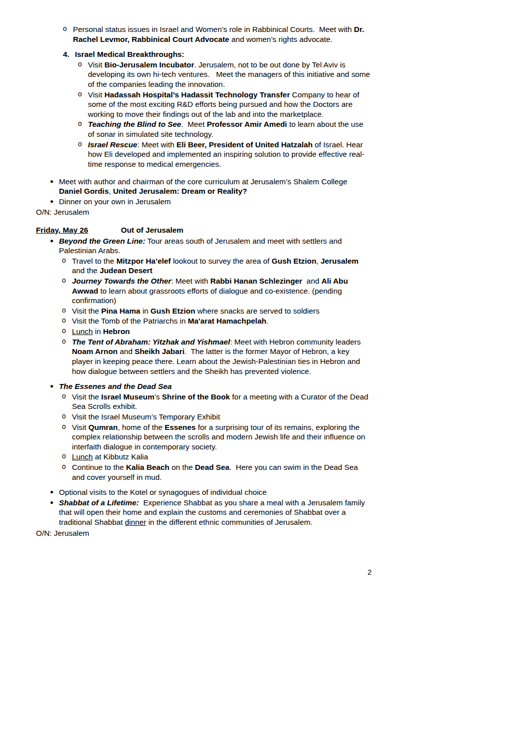Personal status issues in Israel and Women’s role in Rabbinical Courts. Meet with Dr. Rachel Levmor, Rabbinical Court Advocate and women’s rights advocate.
Israel Medical Breakthroughs:
Visit Bio-Jerusalem Incubator. Jerusalem, not to be out done by Tel Aviv is developing its own hi-tech ventures. Meet the managers of this initiative and some of the companies leading the innovation.
Visit Hadassah Hospital’s Hadassit Technology Transfer Company to hear of some of the most exciting R&D efforts being pursued and how the Doctors are working to move their findings out of the lab and into the marketplace.
Teaching the Blind to See. Meet Professor Amir Amedi to learn about the use of sonar in simulated site technology.
Israel Rescue: Meet with Eli Beer, President of United Hatzalah of Israel. Hear how Eli developed and implemented an inspiring solution to provide effective real-time response to medical emergencies.
Meet with author and chairman of the core curriculum at Jerusalem’s Shalem College Daniel Gordis, United Jerusalem: Dream or Reality?
Dinner on your own in Jerusalem
O/N: Jerusalem
Friday, May 26
Out of Jerusalem
Beyond the Green Line: Tour areas south of Jerusalem and meet with settlers and Palestinian Arabs.
Travel to the Mitzpor Ha’elef lookout to survey the area of Gush Etzion, Jerusalem and the Judean Desert
Journey Towards the Other: Meet with Rabbi Hanan Schlezinger and Ali Abu Awwad to learn about grassroots efforts of dialogue and co-existence. (pending confirmation)
Visit the Pina Hama in Gush Etzion where snacks are served to soldiers
Visit the Tomb of the Patriarchs in Ma'arat Hamachpelah.
Lunch in Hebron
The Tent of Abraham: Yitzhak and Yishmael: Meet with Hebron community leaders Noam Arnon and Sheikh Jabari. The latter is the former Mayor of Hebron, a key player in keeping peace there. Learn about the Jewish-Palestinian ties in Hebron and how dialogue between settlers and the Sheikh has prevented violence.
The Essenes and the Dead Sea
Visit the Israel Museum’s Shrine of the Book for a meeting with a Curator of the Dead Sea Scrolls exhibit.
Visit the Israel Museum’s Temporary Exhibit
Visit Qumran, home of the Essenes for a surprising tour of its remains, exploring the complex relationship between the scrolls and modern Jewish life and their influence on interfaith dialogue in contemporary society.
Lunch at Kibbutz Kalia
Continue to the Kalia Beach on the Dead Sea. Here you can swim in the Dead Sea and cover yourself in mud.
Optional visits to the Kotel or synagogues of individual choice
Shabbat of a Lifetime: Experience Shabbat as you share a meal with a Jerusalem family that will open their home and explain the customs and ceremonies of Shabbat over a traditional Shabbat dinner in the different ethnic communities of Jerusalem.
O/N: Jerusalem
2